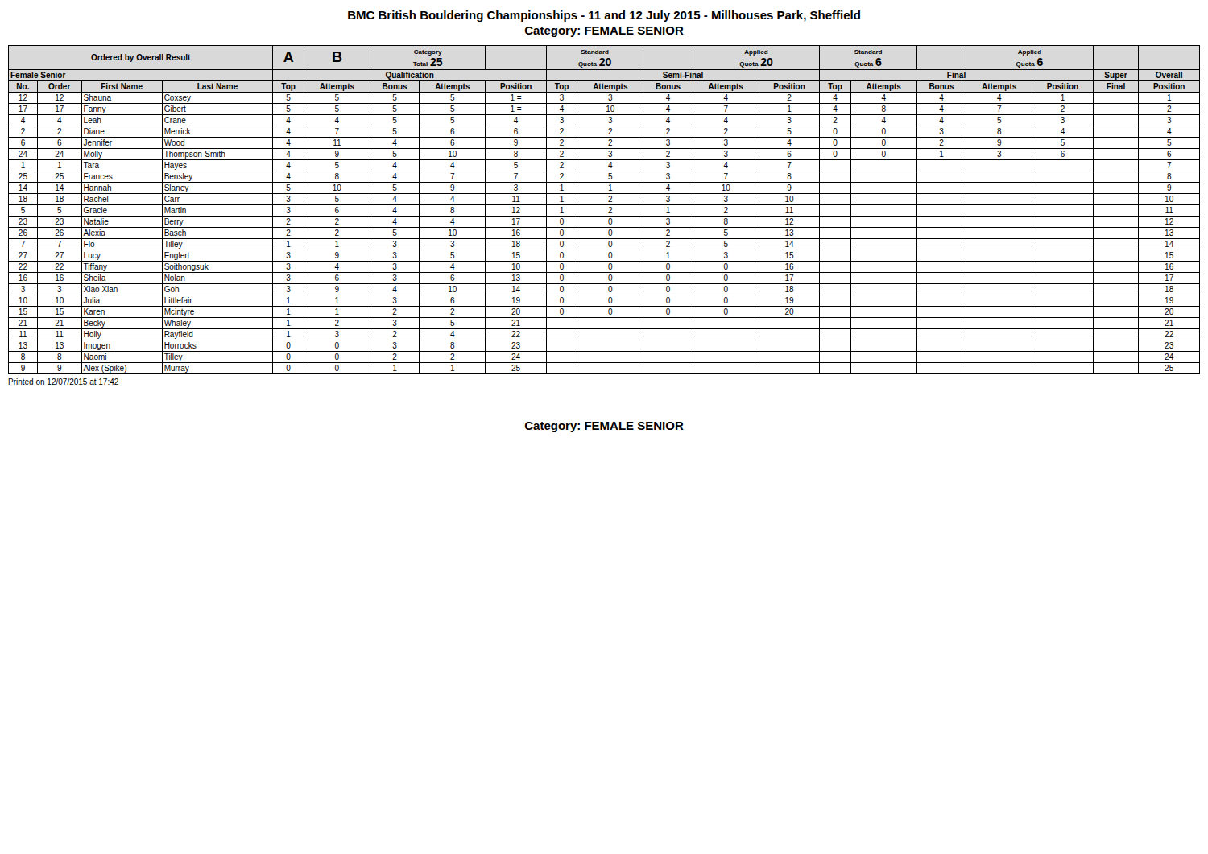BMC British Bouldering Championships - 11 and 12 July 2015 - Millhouses Park, Sheffield
Category: FEMALE SENIOR
| Ordered by Overall Result | A | B | Category Total 25 | | Standard Quota 20 | | Applied Quota 20 | Standard Quota 6 | | Applied Quota 6 | | |
| Female Senior | Qualification | Semi-Final | Final | Super | Overall |
| No. | Order | First Name | Last Name | Top | Attempts | Bonus | Attempts | Position | Top | Attempts | Bonus | Attempts | Position | Top | Attempts | Bonus | Attempts | Position | Final | Position |
| 12 | 12 | Shauna | Coxsey | 5 | 5 | 5 | 5 | 1 = | 3 | 3 | 4 | 4 | 2 | 4 | 4 | 4 | 4 | 1 | | 1 |
| 17 | 17 | Fanny | Gibert | 5 | 5 | 5 | 5 | 1 = | 4 | 10 | 4 | 7 | 1 | 4 | 8 | 4 | 7 | 2 | | 2 |
| 4 | 4 | Leah | Crane | 4 | 4 | 5 | 5 | 4 | 3 | 3 | 4 | 4 | 3 | 2 | 4 | 4 | 5 | 3 | | 3 |
| 2 | 2 | Diane | Merrick | 4 | 7 | 5 | 6 | 6 | 2 | 2 | 2 | 2 | 5 | 0 | 0 | 3 | 8 | 4 | | 4 |
| 6 | 6 | Jennifer | Wood | 4 | 11 | 4 | 6 | 9 | 2 | 2 | 3 | 3 | 4 | 0 | 0 | 2 | 9 | 5 | | 5 |
| 24 | 24 | Molly | Thompson-Smith | 4 | 9 | 5 | 10 | 8 | 2 | 3 | 2 | 3 | 6 | 0 | 0 | 1 | 3 | 6 | | 6 |
| 1 | 1 | Tara | Hayes | 4 | 5 | 4 | 4 | 5 | 2 | 4 | 3 | 4 | 7 | | | | | | | 7 |
| 25 | 25 | Frances | Bensley | 4 | 8 | 4 | 7 | 7 | 2 | 5 | 3 | 7 | 8 | | | | | | | 8 |
| 14 | 14 | Hannah | Slaney | 5 | 10 | 5 | 9 | 3 | 1 | 1 | 4 | 10 | 9 | | | | | | | 9 |
| 18 | 18 | Rachel | Carr | 3 | 5 | 4 | 4 | 11 | 1 | 2 | 3 | 3 | 10 | | | | | | | 10 |
| 5 | 5 | Gracie | Martin | 3 | 6 | 4 | 8 | 12 | 1 | 2 | 1 | 2 | 11 | | | | | | | 11 |
| 23 | 23 | Natalie | Berry | 2 | 2 | 4 | 4 | 17 | 0 | 0 | 3 | 8 | 12 | | | | | | | 12 |
| 26 | 26 | Alexia | Basch | 2 | 2 | 5 | 10 | 16 | 0 | 0 | 2 | 5 | 13 | | | | | | | 13 |
| 7 | 7 | Flo | Tilley | 1 | 1 | 3 | 3 | 18 | 0 | 0 | 2 | 5 | 14 | | | | | | | 14 |
| 27 | 27 | Lucy | Englert | 3 | 9 | 3 | 5 | 15 | 0 | 0 | 1 | 3 | 15 | | | | | | | 15 |
| 22 | 22 | Tiffany | Soithongsuk | 3 | 4 | 3 | 4 | 10 | 0 | 0 | 0 | 0 | 16 | | | | | | | 16 |
| 16 | 16 | Sheila | Nolan | 3 | 6 | 3 | 6 | 13 | 0 | 0 | 0 | 0 | 17 | | | | | | | 17 |
| 3 | 3 | Xiao Xian | Goh | 3 | 9 | 4 | 10 | 14 | 0 | 0 | 0 | 0 | 18 | | | | | | | 18 |
| 10 | 10 | Julia | Littlefair | 1 | 1 | 3 | 6 | 19 | 0 | 0 | 0 | 0 | 19 | | | | | | | 19 |
| 15 | 15 | Karen | Mcintyre | 1 | 1 | 2 | 2 | 20 | 0 | 0 | 0 | 0 | 20 | | | | | | | 20 |
| 21 | 21 | Becky | Whaley | 1 | 2 | 3 | 5 | 21 | | | | | | | | | | | | 21 |
| 11 | 11 | Holly | Rayfield | 1 | 3 | 2 | 4 | 22 | | | | | | | | | | | | 22 |
| 13 | 13 | Imogen | Horrocks | 0 | 0 | 3 | 8 | 23 | | | | | | | | | | | | 23 |
| 8 | 8 | Naomi | Tilley | 0 | 0 | 2 | 2 | 24 | | | | | | | | | | | | 24 |
| 9 | 9 | Alex (Spike) | Murray | 0 | 0 | 1 | 1 | 25 | | | | | | | | | | | | 25 |
Printed on 12/07/2015 at 17:42
Category: FEMALE SENIOR